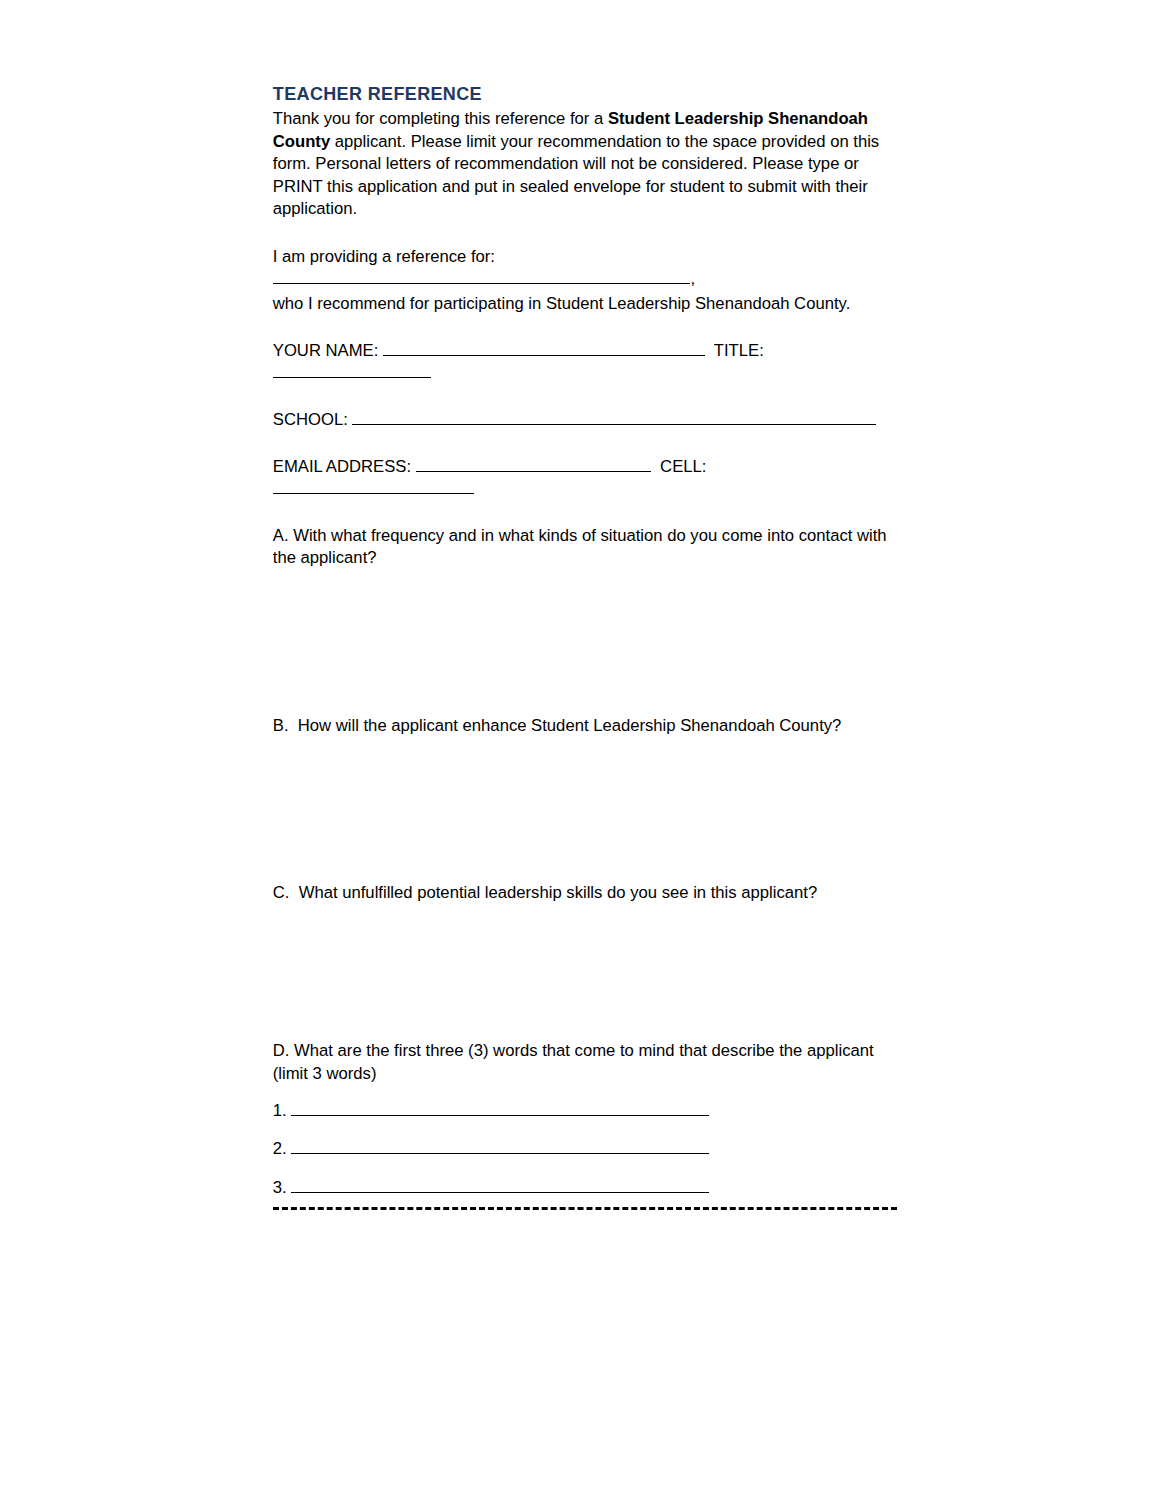Teacher Reference
Thank you for completing this reference for a Student Leadership Shenandoah County applicant. Please limit your recommendation to the space provided on this form. Personal letters of recommendation will not be considered. Please type or PRINT this application and put in sealed envelope for student to submit with their application.
I am providing a reference for: ,
who I recommend for participating in Student Leadership Shenandoah County.
YOUR NAME: TITLE:
SCHOOL:
EMAIL ADDRESS: CELL:
A. With what frequency and in what kinds of situation do you come into contact with the applicant?
B. How will the applicant enhance Student Leadership Shenandoah County?
C. What unfulfilled potential leadership skills do you see in this applicant?
D. What are the first three (3) words that come to mind that describe the applicant (limit 3 words)
1.
2.
3.